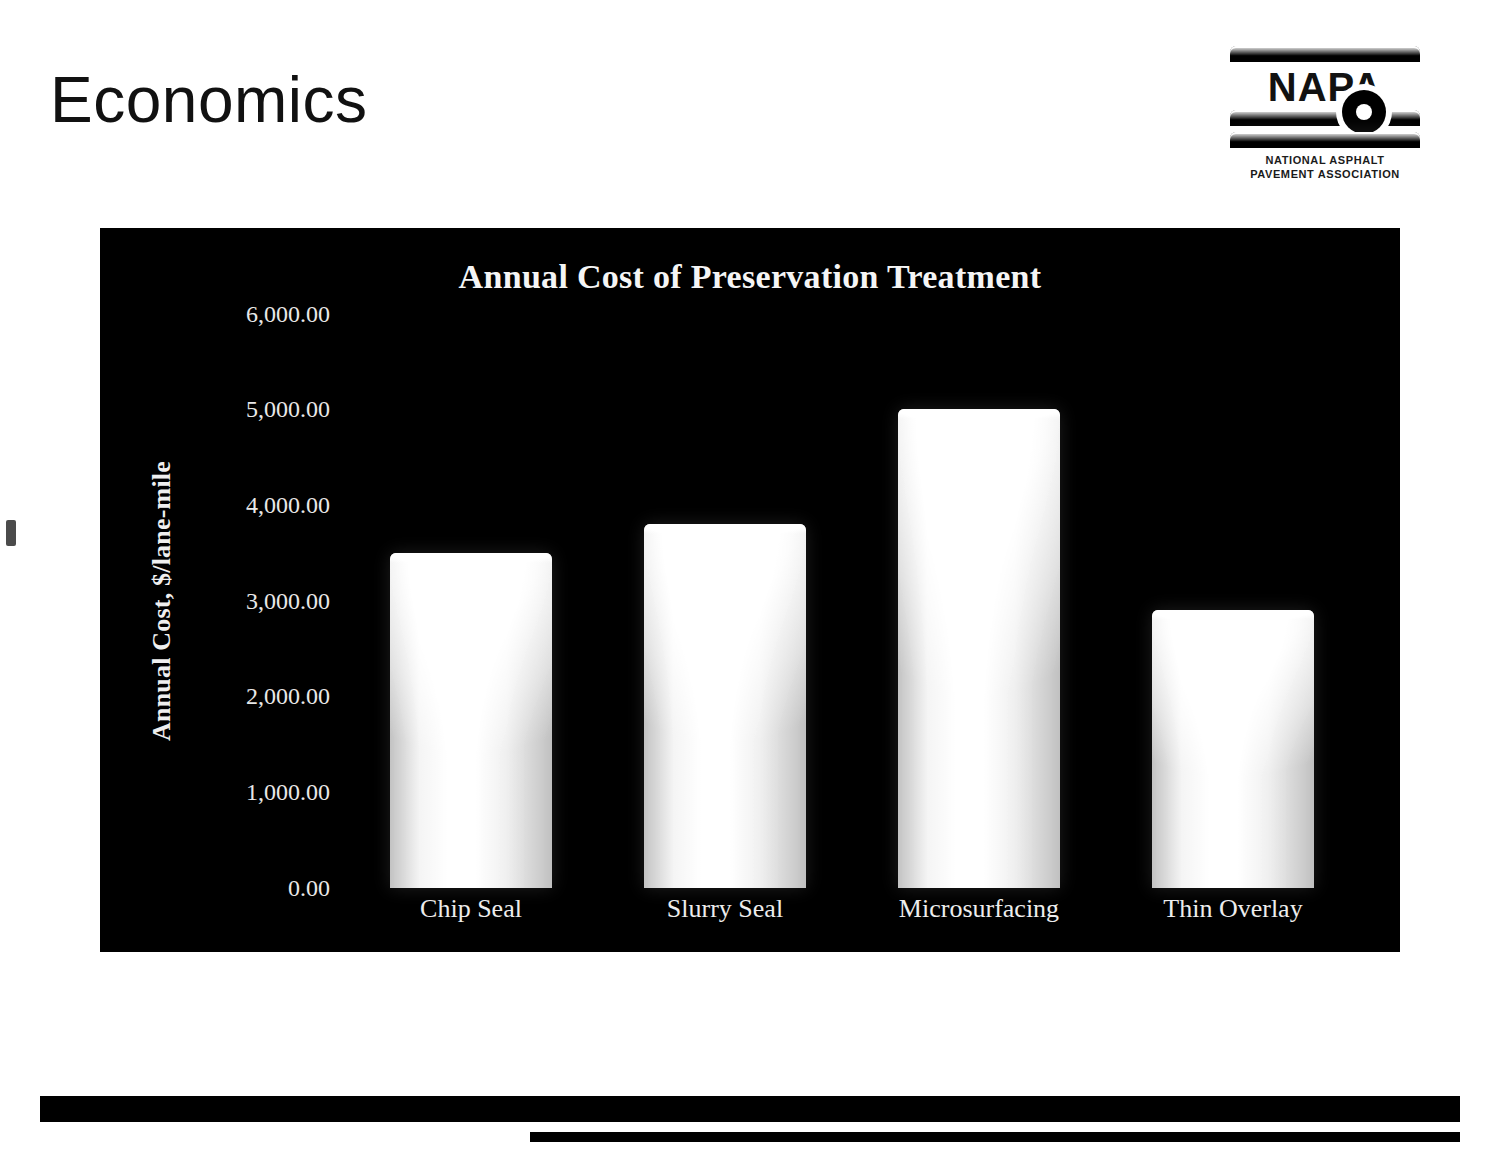Economics
NAPA
NATIONAL ASPHALT
PAVEMENT ASSOCIATION
Annual Cost of Preservation Treatment
Annual Cost, $/lane-mile
6,000.00
5,000.00
4,000.00
3,000.00
2,000.00
1,000.00
0.00
Chip Seal Slurry Seal Microsurfacing Thin Overlay